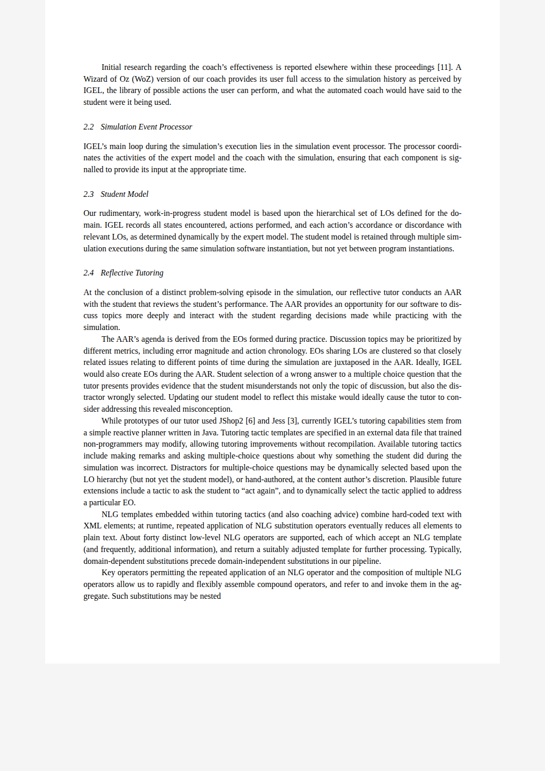Initial research regarding the coach’s effectiveness is reported elsewhere within these proceedings [11]. A Wizard of Oz (WoZ) version of our coach provides its user full access to the simulation history as perceived by IGEL, the library of possible actions the user can perform, and what the automated coach would have said to the student were it being used.
2.2 Simulation Event Processor
IGEL’s main loop during the simulation’s execution lies in the simulation event processor. The processor coordinates the activities of the expert model and the coach with the simulation, ensuring that each component is signalled to provide its input at the appropriate time.
2.3 Student Model
Our rudimentary, work-in-progress student model is based upon the hierarchical set of LOs defined for the domain. IGEL records all states encountered, actions performed, and each action’s accordance or discordance with relevant LOs, as determined dynamically by the expert model. The student model is retained through multiple simulation executions during the same simulation software instantiation, but not yet between program instantiations.
2.4 Reflective Tutoring
At the conclusion of a distinct problem-solving episode in the simulation, our reflective tutor conducts an AAR with the student that reviews the student’s performance. The AAR provides an opportunity for our software to discuss topics more deeply and interact with the student regarding decisions made while practicing with the simulation.
The AAR’s agenda is derived from the EOs formed during practice. Discussion topics may be prioritized by different metrics, including error magnitude and action chronology. EOs sharing LOs are clustered so that closely related issues relating to different points of time during the simulation are juxtaposed in the AAR. Ideally, IGEL would also create EOs during the AAR. Student selection of a wrong answer to a multiple choice question that the tutor presents provides evidence that the student misunderstands not only the topic of discussion, but also the distractor wrongly selected. Updating our student model to reflect this mistake would ideally cause the tutor to consider addressing this revealed misconception.
While prototypes of our tutor used JShop2 [6] and Jess [3], currently IGEL’s tutoring capabilities stem from a simple reactive planner written in Java. Tutoring tactic templates are specified in an external data file that trained non-programmers may modify, allowing tutoring improvements without recompilation. Available tutoring tactics include making remarks and asking multiple-choice questions about why something the student did during the simulation was incorrect. Distractors for multiple-choice questions may be dynamically selected based upon the LO hierarchy (but not yet the student model), or hand-authored, at the content author’s discretion. Plausible future extensions include a tactic to ask the student to “act again”, and to dynamically select the tactic applied to address a particular EO.
NLG templates embedded within tutoring tactics (and also coaching advice) combine hard-coded text with XML elements; at runtime, repeated application of NLG substitution operators eventually reduces all elements to plain text. About forty distinct low-level NLG operators are supported, each of which accept an NLG template (and frequently, additional information), and return a suitably adjusted template for further processing. Typically, domain-dependent substitutions precede domain-independent substitutions in our pipeline.
Key operators permitting the repeated application of an NLG operator and the composition of multiple NLG operators allow us to rapidly and flexibly assemble compound operators, and refer to and invoke them in the aggregate. Such substitutions may be nested